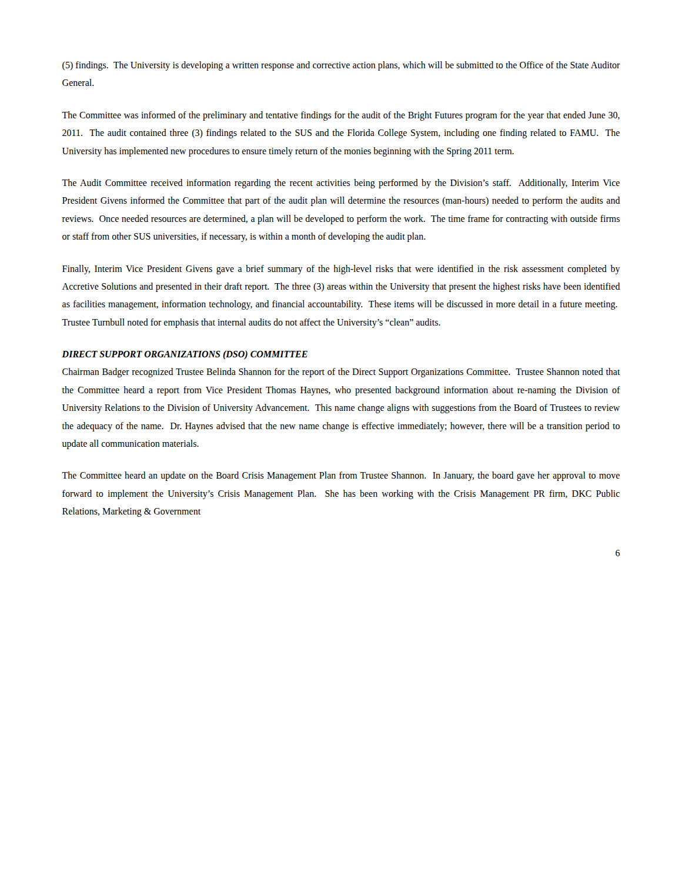(5) findings. The University is developing a written response and corrective action plans, which will be submitted to the Office of the State Auditor General.
The Committee was informed of the preliminary and tentative findings for the audit of the Bright Futures program for the year that ended June 30, 2011. The audit contained three (3) findings related to the SUS and the Florida College System, including one finding related to FAMU. The University has implemented new procedures to ensure timely return of the monies beginning with the Spring 2011 term.
The Audit Committee received information regarding the recent activities being performed by the Division’s staff. Additionally, Interim Vice President Givens informed the Committee that part of the audit plan will determine the resources (man-hours) needed to perform the audits and reviews. Once needed resources are determined, a plan will be developed to perform the work. The time frame for contracting with outside firms or staff from other SUS universities, if necessary, is within a month of developing the audit plan.
Finally, Interim Vice President Givens gave a brief summary of the high-level risks that were identified in the risk assessment completed by Accretive Solutions and presented in their draft report. The three (3) areas within the University that present the highest risks have been identified as facilities management, information technology, and financial accountability. These items will be discussed in more detail in a future meeting. Trustee Turnbull noted for emphasis that internal audits do not affect the University’s “clean” audits.
DIRECT SUPPORT ORGANIZATIONS (DSO) COMMITTEE
Chairman Badger recognized Trustee Belinda Shannon for the report of the Direct Support Organizations Committee. Trustee Shannon noted that the Committee heard a report from Vice President Thomas Haynes, who presented background information about re-naming the Division of University Relations to the Division of University Advancement. This name change aligns with suggestions from the Board of Trustees to review the adequacy of the name. Dr. Haynes advised that the new name change is effective immediately; however, there will be a transition period to update all communication materials.
The Committee heard an update on the Board Crisis Management Plan from Trustee Shannon. In January, the board gave her approval to move forward to implement the University’s Crisis Management Plan. She has been working with the Crisis Management PR firm, DKC Public Relations, Marketing & Government
6